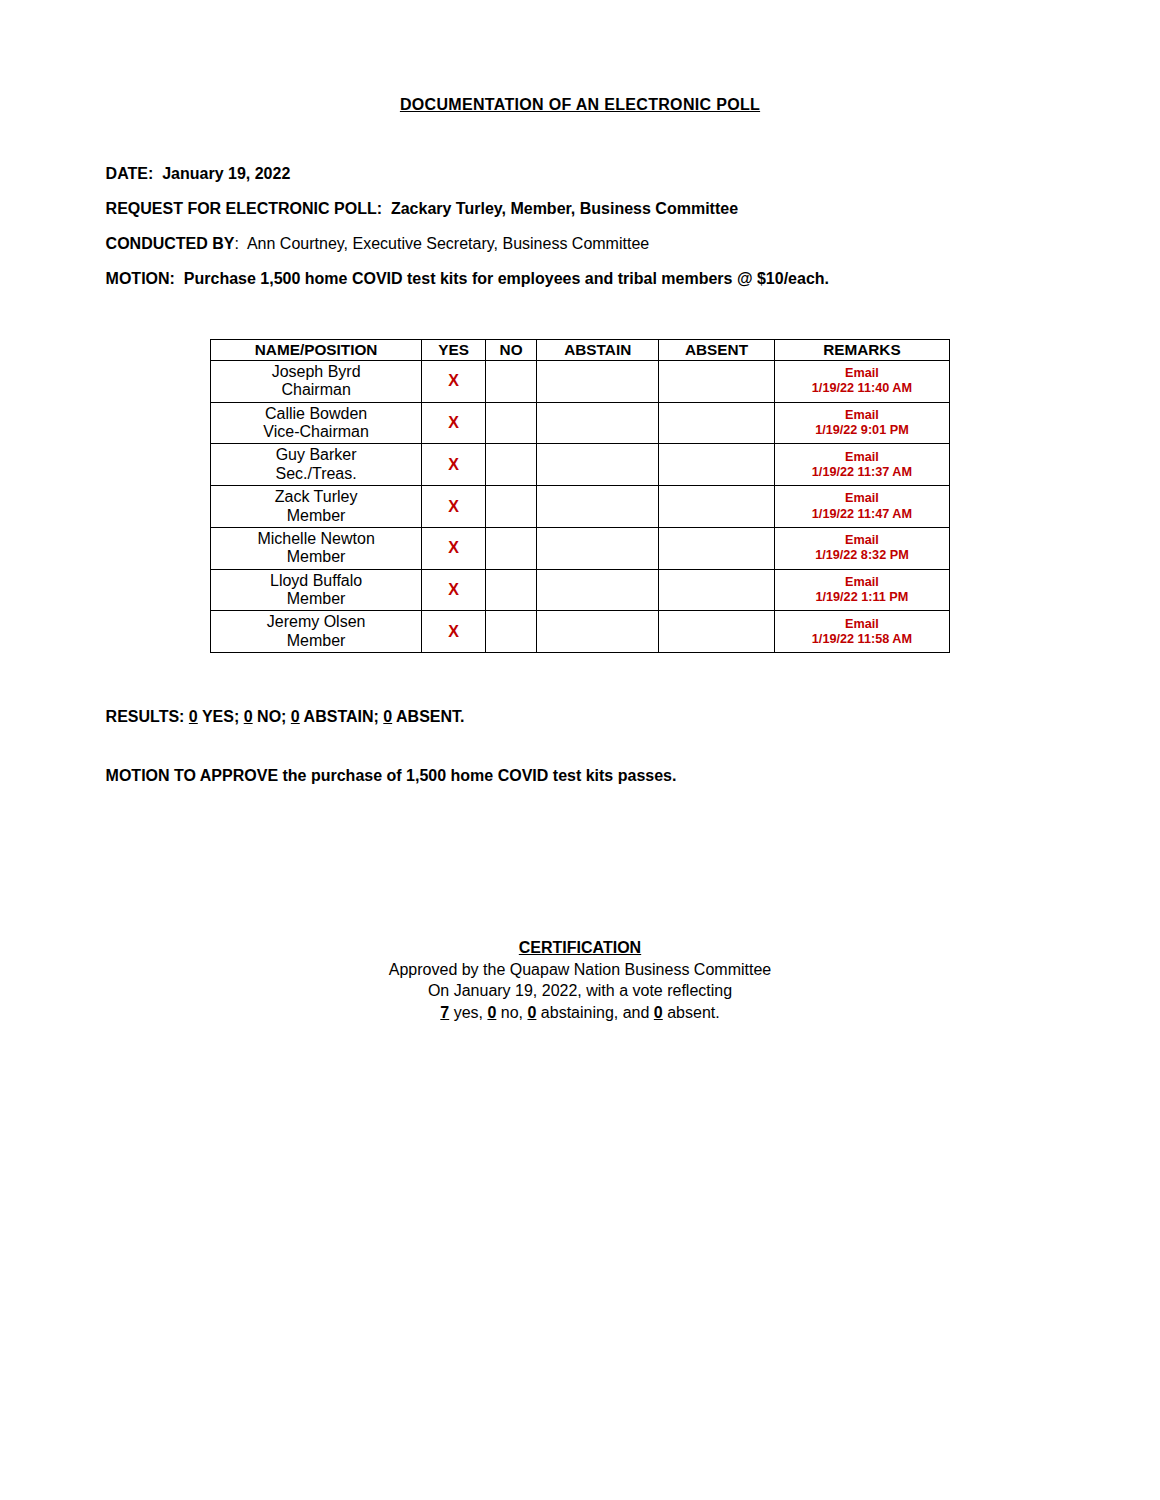DOCUMENTATION OF AN ELECTRONIC POLL
DATE: January 19, 2022
REQUEST FOR ELECTRONIC POLL: Zackary Turley, Member, Business Committee
CONDUCTED BY: Ann Courtney, Executive Secretary, Business Committee
MOTION: Purchase 1,500 home COVID test kits for employees and tribal members @ $10/each.
| NAME/POSITION | YES | NO | ABSTAIN | ABSENT | REMARKS |
| --- | --- | --- | --- | --- | --- |
| Joseph Byrd Chairman | X | | | | Email 1/19/22 11:40 AM |
| Callie Bowden Vice-Chairman | X | | | | Email 1/19/22 9:01 PM |
| Guy Barker Sec./Treas. | X | | | | Email 1/19/22 11:37 AM |
| Zack Turley Member | X | | | | Email 1/19/22 11:47 AM |
| Michelle Newton Member | X | | | | Email 1/19/22 8:32 PM |
| Lloyd Buffalo Member | X | | | | Email 1/19/22 1:11 PM |
| Jeremy Olsen Member | X | | | | Email 1/19/22 11:58 AM |
RESULTS: 0 YES; 0 NO; 0 ABSTAIN; 0 ABSENT.
MOTION TO APPROVE the purchase of 1,500 home COVID test kits passes.
CERTIFICATION
Approved by the Quapaw Nation Business Committee
On January 19, 2022, with a vote reflecting
7 yes, 0 no, 0 abstaining, and 0 absent.